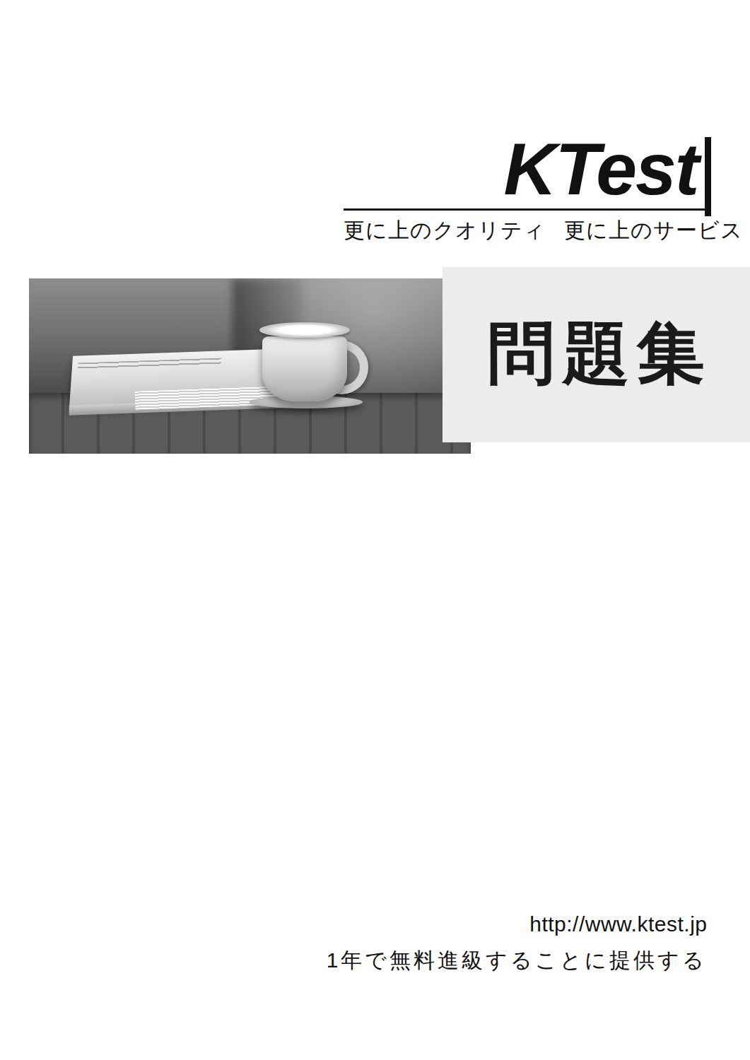KTest
更に上のクオリティ 更に上のサービス
問題集
http://www.ktest.jp
1年で無料進級することに提供する